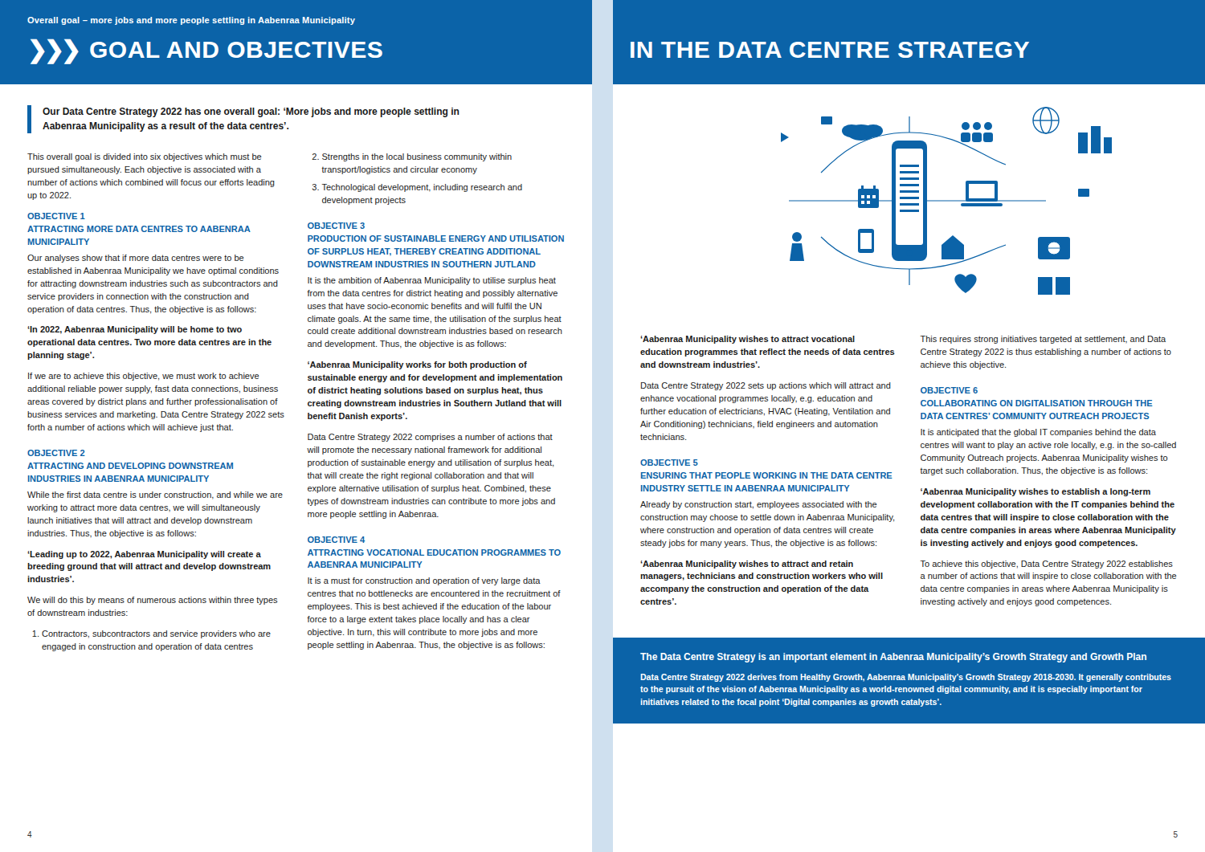Overall goal – more jobs and more people settling in Aabenraa Municipality
❯❯❯
GOAL AND OBJECTIVES
Our Data Centre Strategy 2022 has one overall goal: ‘More jobs and more people settling in Aabenraa Municipality as a result of the data centres’.
This overall goal is divided into six objectives which must be pursued simultaneously. Each objective is associated with a number of actions which combined will focus our efforts leading up to 2022.
OBJECTIVE 1
ATTRACTING MORE DATA CENTRES TO AABENRAA MUNICIPALITY
Our analyses show that if more data centres were to be established in Aabenraa Municipality we have optimal conditions for attracting downstream industries such as subcontractors and service providers in connection with the construction and operation of data centres. Thus, the objective is as follows:
‘In 2022, Aabenraa Municipality will be home to two operational data centres. Two more data centres are in the planning stage’.
If we are to achieve this objective, we must work to achieve additional reliable power supply, fast data connections, business areas covered by district plans and further professionalisation of business services and marketing. Data Centre Strategy 2022 sets forth a number of actions which will achieve just that.
OBJECTIVE 2
ATTRACTING AND DEVELOPING DOWNSTREAM INDUSTRIES IN AABENRAA MUNICIPALITY
While the first data centre is under construction, and while we are working to attract more data centres, we will simultaneously launch initiatives that will attract and develop downstream industries. Thus, the objective is as follows:
‘Leading up to 2022, Aabenraa Municipality will create a breeding ground that will attract and develop downstream industries’.
We will do this by means of numerous actions within three types of downstream industries:
Contractors, subcontractors and service providers who are engaged in construction and operation of data centres
Strengths in the local business community within transport/logistics and circular economy
Technological development, including research and development projects
OBJECTIVE 3
PRODUCTION OF SUSTAINABLE ENERGY AND UTILISATION OF SURPLUS HEAT, THEREBY CREATING ADDITIONAL DOWNSTREAM INDUSTRIES IN SOUTHERN JUTLAND
It is the ambition of Aabenraa Municipality to utilise surplus heat from the data centres for district heating and possibly alternative uses that have socio-economic benefits and will fulfil the UN climate goals. At the same time, the utilisation of the surplus heat could create additional downstream industries based on research and development. Thus, the objective is as follows:
‘Aabenraa Municipality works for both production of sustainable energy and for development and implementation of district heating solutions based on surplus heat, thus creating downstream industries in Southern Jutland that will benefit Danish exports’.
Data Centre Strategy 2022 comprises a number of actions that will promote the necessary national framework for additional production of sustainable energy and utilisation of surplus heat, that will create the right regional collaboration and that will explore alternative utilisation of surplus heat. Combined, these types of downstream industries can contribute to more jobs and more people settling in Aabenraa.
OBJECTIVE 4
ATTRACTING VOCATIONAL EDUCATION PROGRAMMES TO AABENRAA MUNICIPALITY
It is a must for construction and operation of very large data centres that no bottlenecks are encountered in the recruitment of employees. This is best achieved if the education of the labour force to a large extent takes place locally and has a clear objective. In turn, this will contribute to more jobs and more people settling in Aabenraa. Thus, the objective is as follows:
4
IN THE DATA CENTRE STRATEGY
‘Aabenraa Municipality wishes to attract vocational education programmes that reflect the needs of data centres and downstream industries’.
Data Centre Strategy 2022 sets up actions which will attract and enhance vocational programmes locally, e.g. education and further education of electricians, HVAC (Heating, Ventilation and Air Conditioning) technicians, field engineers and automation technicians.
OBJECTIVE 5
ENSURING THAT PEOPLE WORKING IN THE DATA CENTRE INDUSTRY SETTLE IN AABENRAA MUNICIPALITY
Already by construction start, employees associated with the construction may choose to settle down in Aabenraa Municipality, where construction and operation of data centres will create steady jobs for many years. Thus, the objective is as follows:
‘Aabenraa Municipality wishes to attract and retain managers, technicians and construction workers who will accompany the construction and operation of the data centres’.
This requires strong initiatives targeted at settlement, and Data Centre Strategy 2022 is thus establishing a number of actions to achieve this objective.
OBJECTIVE 6
COLLABORATING ON DIGITALISATION THROUGH THE DATA CENTRES’ COMMUNITY OUTREACH PROJECTS
It is anticipated that the global IT companies behind the data centres will want to play an active role locally, e.g. in the so-called Community Outreach projects. Aabenraa Municipality wishes to target such collaboration. Thus, the objective is as follows:
‘Aabenraa Municipality wishes to establish a long-term development collaboration with the IT companies behind the data centres that will inspire to close collaboration with the data centre companies in areas where Aabenraa Municipality is investing actively and enjoys good competences.
To achieve this objective, Data Centre Strategy 2022 establishes a number of actions that will inspire to close collaboration with the data centre companies in areas where Aabenraa Municipality is investing actively and enjoys good competences.
The Data Centre Strategy is an important element in Aabenraa Municipality’s Growth Strategy and Growth Plan
Data Centre Strategy 2022 derives from Healthy Growth, Aabenraa Municipality’s Growth Strategy 2018-2030. It generally contributes to the pursuit of the vision of Aabenraa Municipality as a world-renowned digital community, and it is especially important for initiatives related to the focal point ‘Digital companies as growth catalysts’.
5